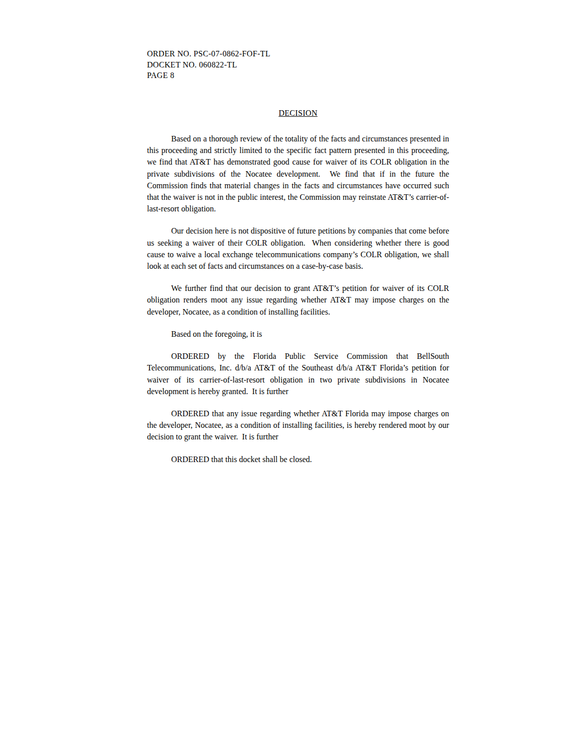ORDER NO. PSC-07-0862-FOF-TL
DOCKET NO. 060822-TL
PAGE 8
DECISION
Based on a thorough review of the totality of the facts and circumstances presented in this proceeding and strictly limited to the specific fact pattern presented in this proceeding, we find that AT&T has demonstrated good cause for waiver of its COLR obligation in the private subdivisions of the Nocatee development. We find that if in the future the Commission finds that material changes in the facts and circumstances have occurred such that the waiver is not in the public interest, the Commission may reinstate AT&T’s carrier-of-last-resort obligation.
Our decision here is not dispositive of future petitions by companies that come before us seeking a waiver of their COLR obligation. When considering whether there is good cause to waive a local exchange telecommunications company’s COLR obligation, we shall look at each set of facts and circumstances on a case-by-case basis.
We further find that our decision to grant AT&T’s petition for waiver of its COLR obligation renders moot any issue regarding whether AT&T may impose charges on the developer, Nocatee, as a condition of installing facilities.
Based on the foregoing, it is
ORDERED by the Florida Public Service Commission that BellSouth Telecommunications, Inc. d/b/a AT&T of the Southeast d/b/a AT&T Florida’s petition for waiver of its carrier-of-last-resort obligation in two private subdivisions in Nocatee development is hereby granted. It is further
ORDERED that any issue regarding whether AT&T Florida may impose charges on the developer, Nocatee, as a condition of installing facilities, is hereby rendered moot by our decision to grant the waiver. It is further
ORDERED that this docket shall be closed.